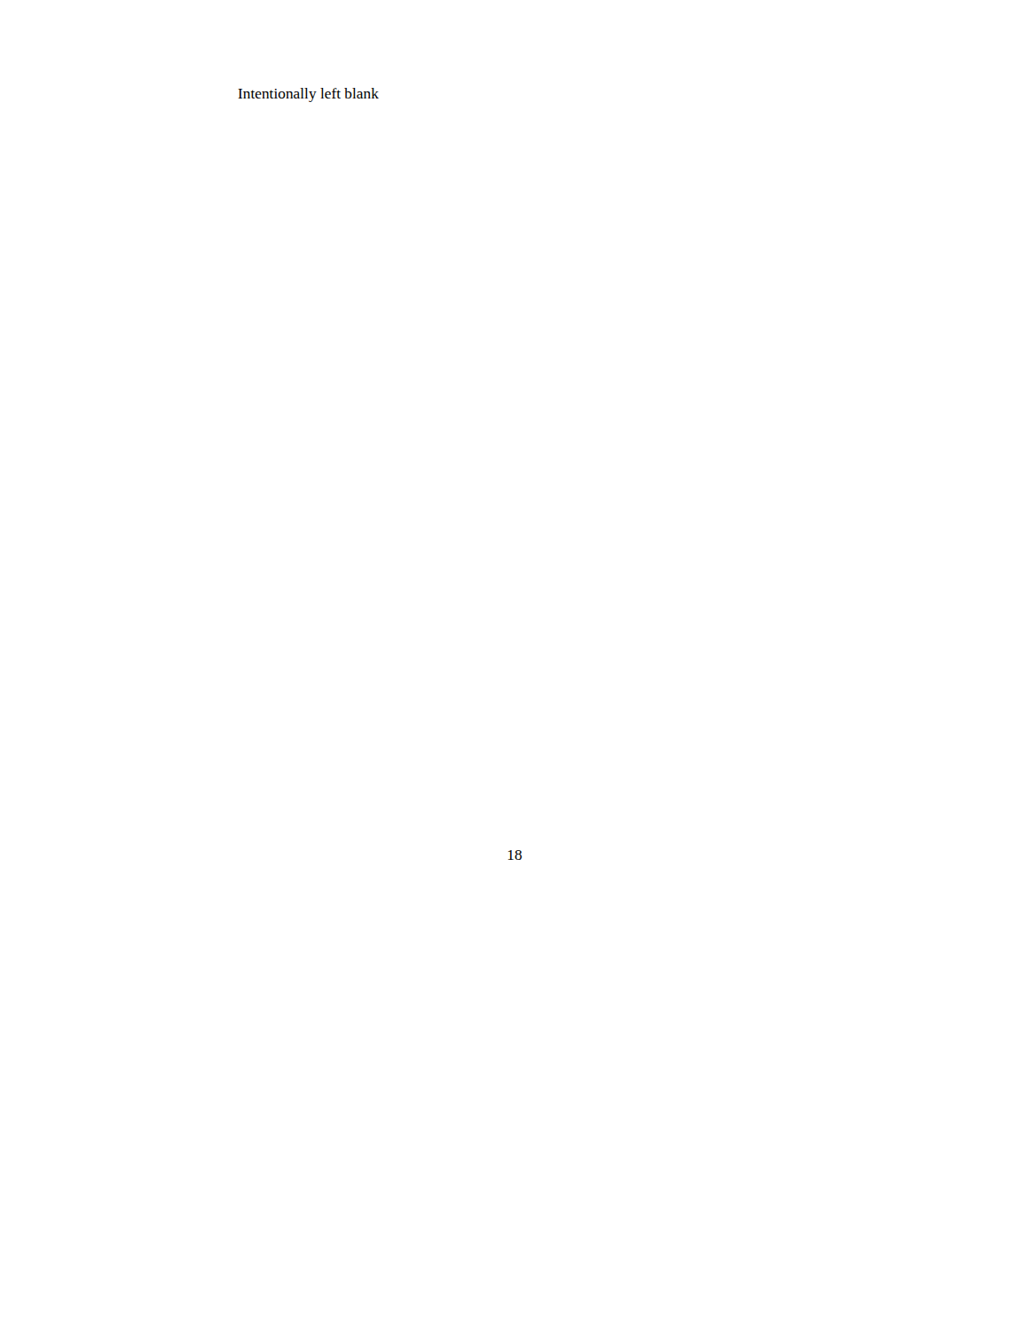Intentionally left blank
18